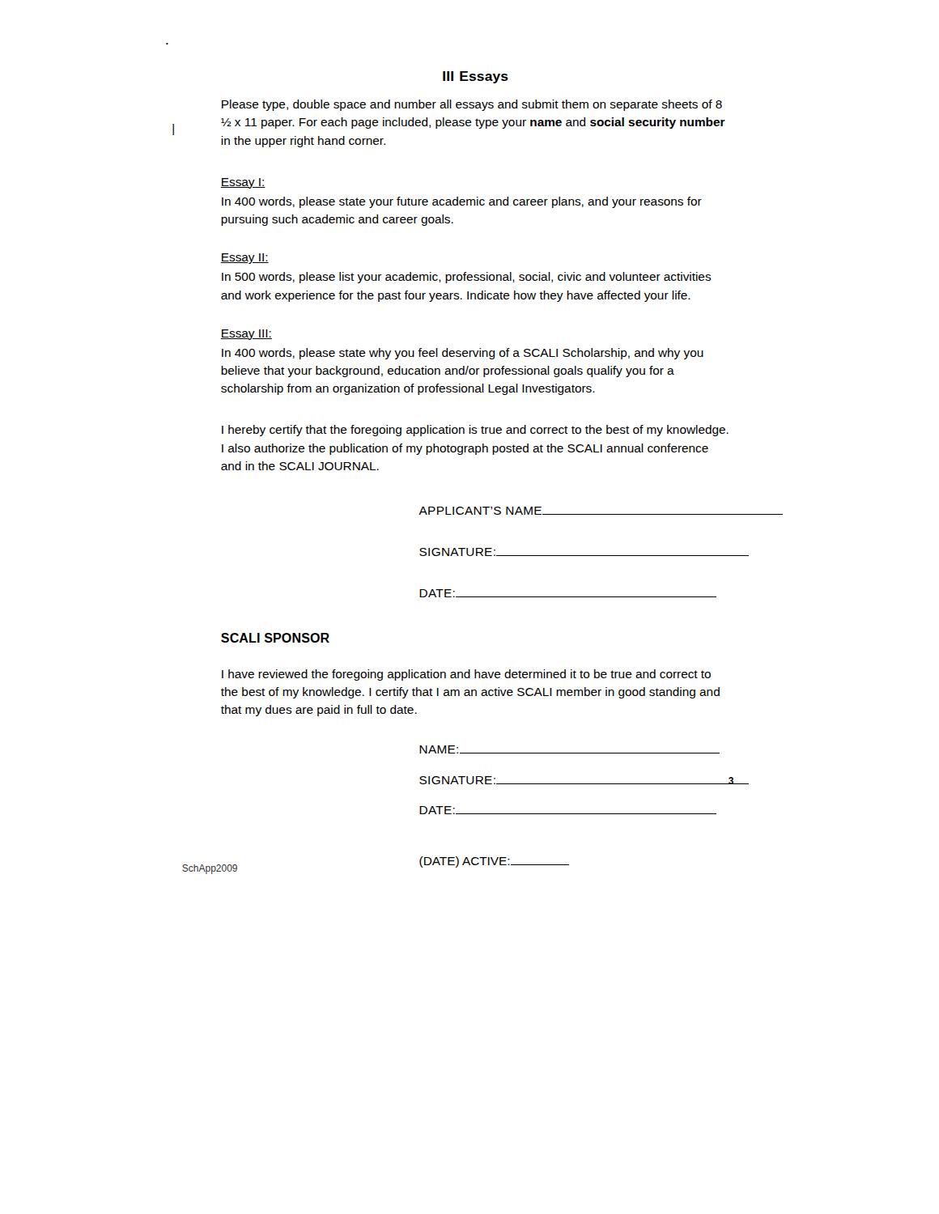. |
IIIEssays
Please type, double space and number all essays and submit them on separate sheets of 8 ½ x 11 paper. For each page included, please type your name and social security number in the upper right hand corner.
Essay I:
In 400 words, please state your future academic and career plans, and your reasons for pursuing such academic and career goals.
Essay II:
In 500 words, please list your academic, professional, social, civic and volunteer activities and work experience for the past four years. Indicate how they have affected your life.
Essay III:
In 400 words, please state why you feel deserving of a SCALI Scholarship, and why you believe that your background, education and/or professional goals qualify you for a scholarship from an organization of professional Legal Investigators.
I hereby certify that the foregoing application is true and correct to the best of my knowledge. I also authorize the publication of my photograph posted at the SCALI annual conference and in the SCALI JOURNAL.
APPLICANT’S NAME
SIGNATURE:
DATE:
SCALI SPONSOR
I have reviewed the foregoing application and have determined it to be true and correct to the best of my knowledge. I certify that I am an active SCALI member in good standing and that my dues are paid in full to date.
NAME:
SIGNATURE:
DATE:
(DATE) ACTIVE:
3
SchApp2009